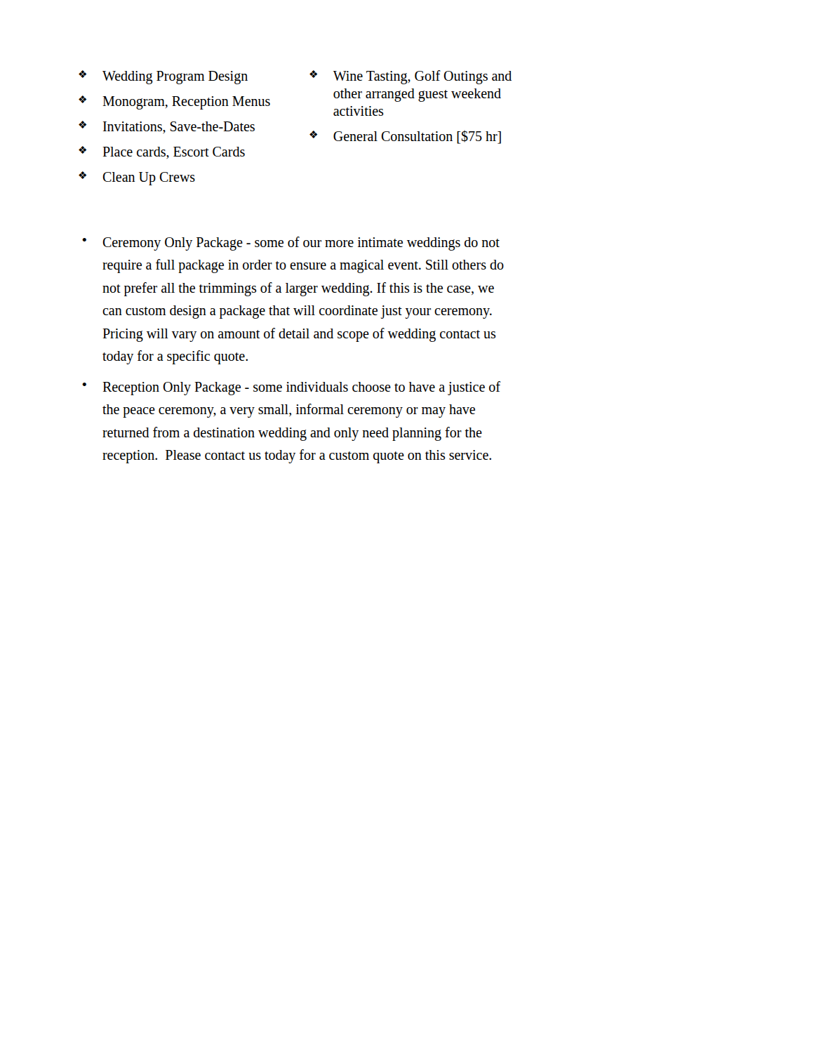Wedding Program Design
Monogram, Reception Menus
Invitations, Save-the-Dates
Place cards, Escort Cards
Clean Up Crews
Wine Tasting, Golf Outings and other arranged guest weekend activities
General Consultation [$75 hr]
Ceremony Only Package - some of our more intimate weddings do not require a full package in order to ensure a magical event. Still others do not prefer all the trimmings of a larger wedding. If this is the case, we can custom design a package that will coordinate just your ceremony. Pricing will vary on amount of detail and scope of wedding contact us today for a specific quote.
Reception Only Package - some individuals choose to have a justice of the peace ceremony, a very small, informal ceremony or may have returned from a destination wedding and only need planning for the reception. Please contact us today for a custom quote on this service.